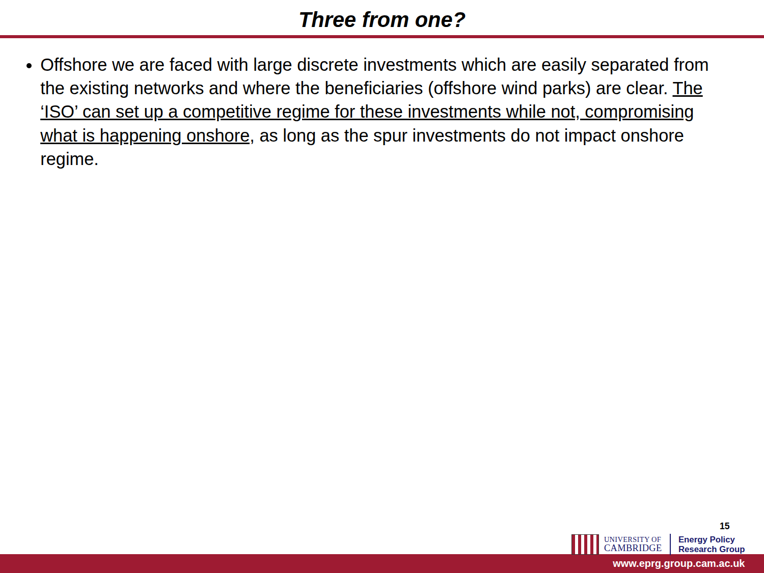Three from one?
Offshore we are faced with large discrete investments which are easily separated from the existing networks and where the beneficiaries (offshore wind parks) are clear. The ‘ISO’ can set up a competitive regime for these investments while not, compromising what is happening onshore, as long as the spur investments do not impact onshore regime.
15
UNIVERSITY OF CAMBRIDGE
Energy Policy
Research Group
www.eprg.group.cam.ac.uk